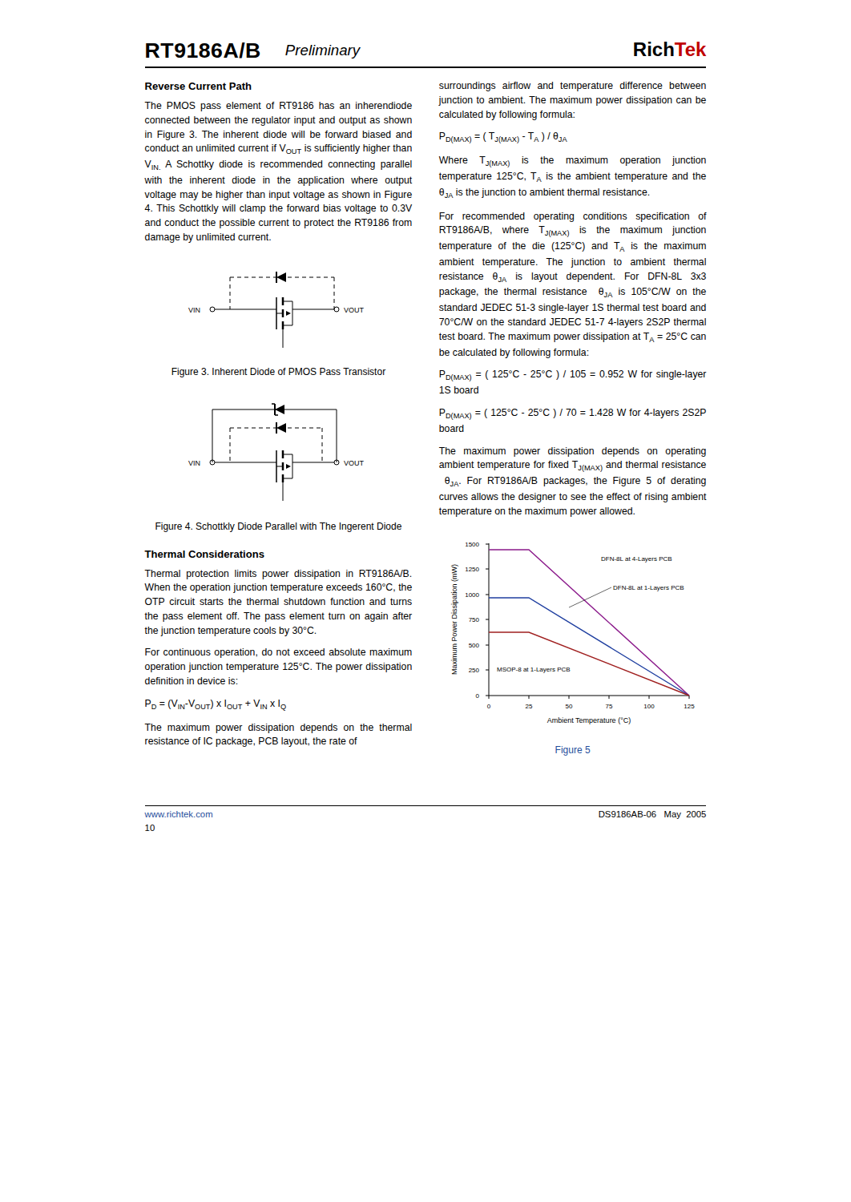RT9186A/B
Preliminary
RichTek
Reverse Current Path
The PMOS pass element of RT9186 has an inherendiode connected between the regulator input and output as shown in Figure 3. The inherent diode will be forward biased and conduct an unlimited current if VOUT is sufficiently higher than VIN. A Schottky diode is recommended connecting parallel with the inherent diode in the application where output voltage may be higher than input voltage as shown in Figure 4. This Schottkly will clamp the forward bias voltage to 0.3V and conduct the possible current to protect the RT9186 from damage by unlimited current.
VIN VOUT
Figure 3. Inherent Diode of PMOS Pass Transistor
VIN VOUT
Figure 4. Schottkly Diode Parallel with The Ingerent Diode
Thermal Considerations
Thermal protection limits power dissipation in RT9186A/B. When the operation junction temperature exceeds 160°C, the OTP circuit starts the thermal shutdown function and turns the pass element off. The pass element turn on again after the junction temperature cools by 30°C.
For continuous operation, do not exceed absolute maximum operation junction temperature 125°C. The power dissipation definition in device is:
PD = (VIN-VOUT) x IOUT + VIN x IQ
The maximum power dissipation depends on the thermal resistance of IC package, PCB layout, the rate of
surroundings airflow and temperature difference between junction to ambient. The maximum power dissipation can be calculated by following formula:
PD(MAX) = ( TJ(MAX) - TA ) / θJA
Where TJ(MAX) is the maximum operation junction temperature 125°C, TA is the ambient temperature and the θJA is the junction to ambient thermal resistance.
For recommended operating conditions specification of RT9186A/B, where TJ(MAX) is the maximum junction temperature of the die (125°C) and TA is the maximum ambient temperature. The junction to ambient thermal resistance θJA is layout dependent. For DFN-8L 3x3 package, the thermal resistance θJA is 105°C/W on the standard JEDEC 51-3 single-layer 1S thermal test board and 70°C/W on the standard JEDEC 51-7 4-layers 2S2P thermal test board. The maximum power dissipation at TA = 25°C can be calculated by following formula:
PD(MAX) = ( 125°C - 25°C ) / 105 = 0.952 W for single-layer 1S board
PD(MAX) = ( 125°C - 25°C ) / 70 = 1.428 W for 4-layers 2S2P board
The maximum power dissipation depends on operating ambient temperature for fixed TJ(MAX) and thermal resistance θJA. For RT9186A/B packages, the Figure 5 of derating curves allows the designer to see the effect of rising ambient temperature on the maximum power allowed.
0 250 500 750 1000 1250 1500 0 25 50 75 100 125 Ambient Temperature (°C) Maximum Power Dissipation (mW) DFN-8L at 4-Layers PCB DFN-8L at 1-Layers PCB MSOP-8 at 1-Layers PCB
Figure 5
www.richtek.com
DS9186AB-06 May 2005
10